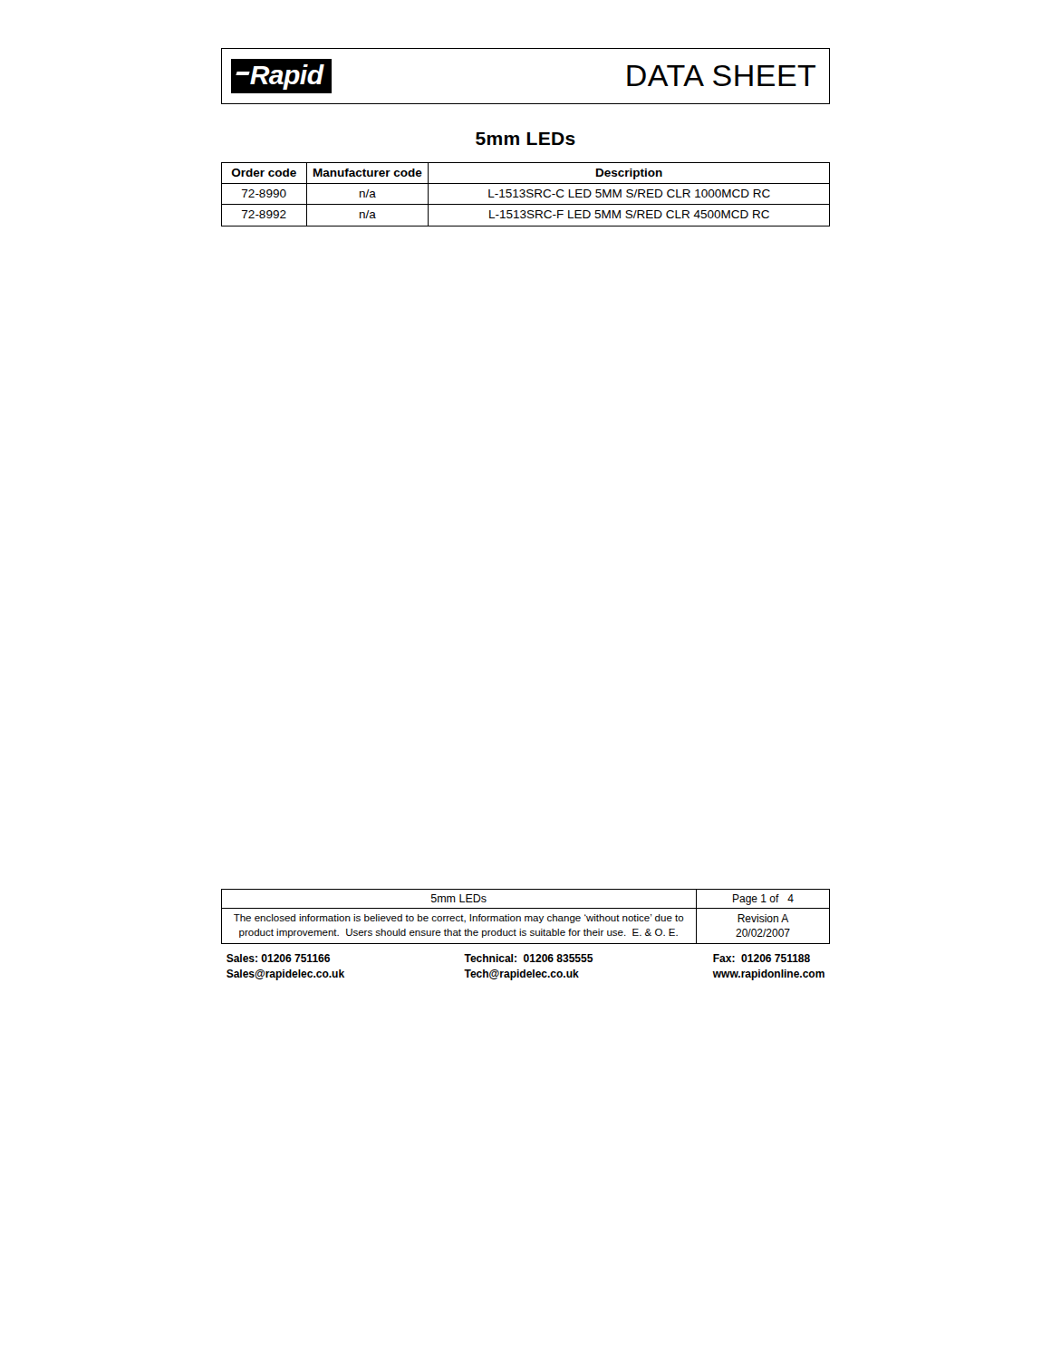Rapid
DATA SHEET
5mm LEDs
| Order code | Manufacturer code | Description |
| --- | --- | --- |
| 72-8990 | n/a | L-1513SRC-C LED 5MM S/RED CLR 1000MCD RC |
| 72-8992 | n/a | L-1513SRC-F LED 5MM S/RED CLR 4500MCD RC |
| 5mm LEDs | Page 1 of 4 |
| The enclosed information is believed to be correct, Information may change ‘without notice’ due to product improvement. Users should ensure that the product is suitable for their use. E. & O. E. | Revision A 20/02/2007 |
Sales: 01206 751166
Sales@rapidelec.co.uk
Technical: 01206 835555
Tech@rapidelec.co.uk
Fax: 01206 751188
www.rapidonline.com